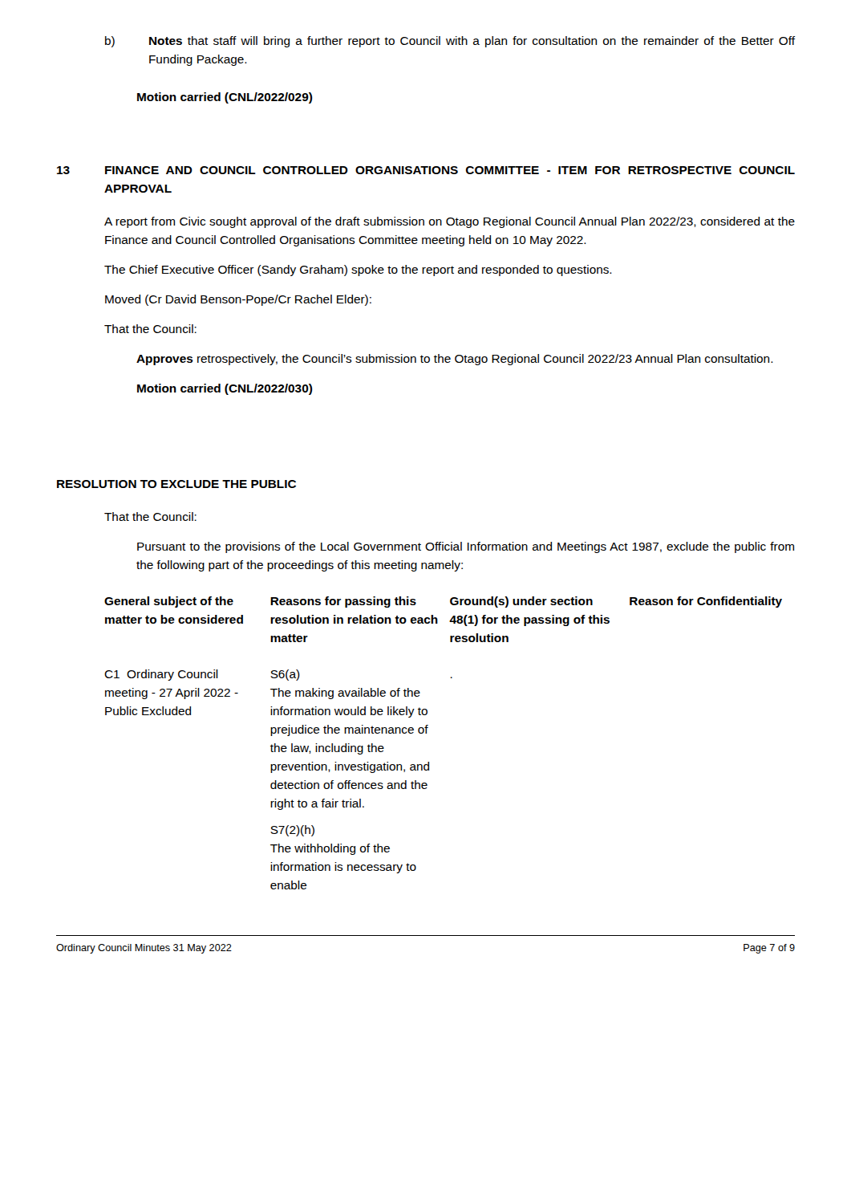b)
Notes that staff will bring a further report to Council with a plan for consultation on the remainder of the Better Off Funding Package.
Motion carried (CNL/2022/029)
13 Finance and Council Controlled Organisations Committee - Item for Retrospective Council Approval
A report from Civic sought approval of the draft submission on Otago Regional Council Annual Plan 2022/23, considered at the Finance and Council Controlled Organisations Committee meeting held on 10 May 2022.
The Chief Executive Officer (Sandy Graham) spoke to the report and responded to questions.
Moved (Cr David Benson-Pope/Cr Rachel Elder):
That the Council:
Approves retrospectively, the Council’s submission to the Otago Regional Council 2022/23 Annual Plan consultation.
Motion carried (CNL/2022/030)
Resolution to Exclude the Public
That the Council:
Pursuant to the provisions of the Local Government Official Information and Meetings Act 1987, exclude the public from the following part of the proceedings of this meeting namely:
| General subject of the matter to be considered | Reasons for passing this resolution in relation to each matter | Ground(s) under section 48(1) for the passing of this resolution | Reason for Confidentiality |
| --- | --- | --- | --- |
| C1 Ordinary Council meeting - 27 April 2022 - Public Excluded | S6(a) The making available of the information would be likely to prejudice the maintenance of the law, including the prevention, investigation, and detection of offences and the right to a fair trial. S7(2)(h) The withholding of the information is necessary to enable | . | |
Ordinary Council Minutes 31 May 2022 Page 7 of 9